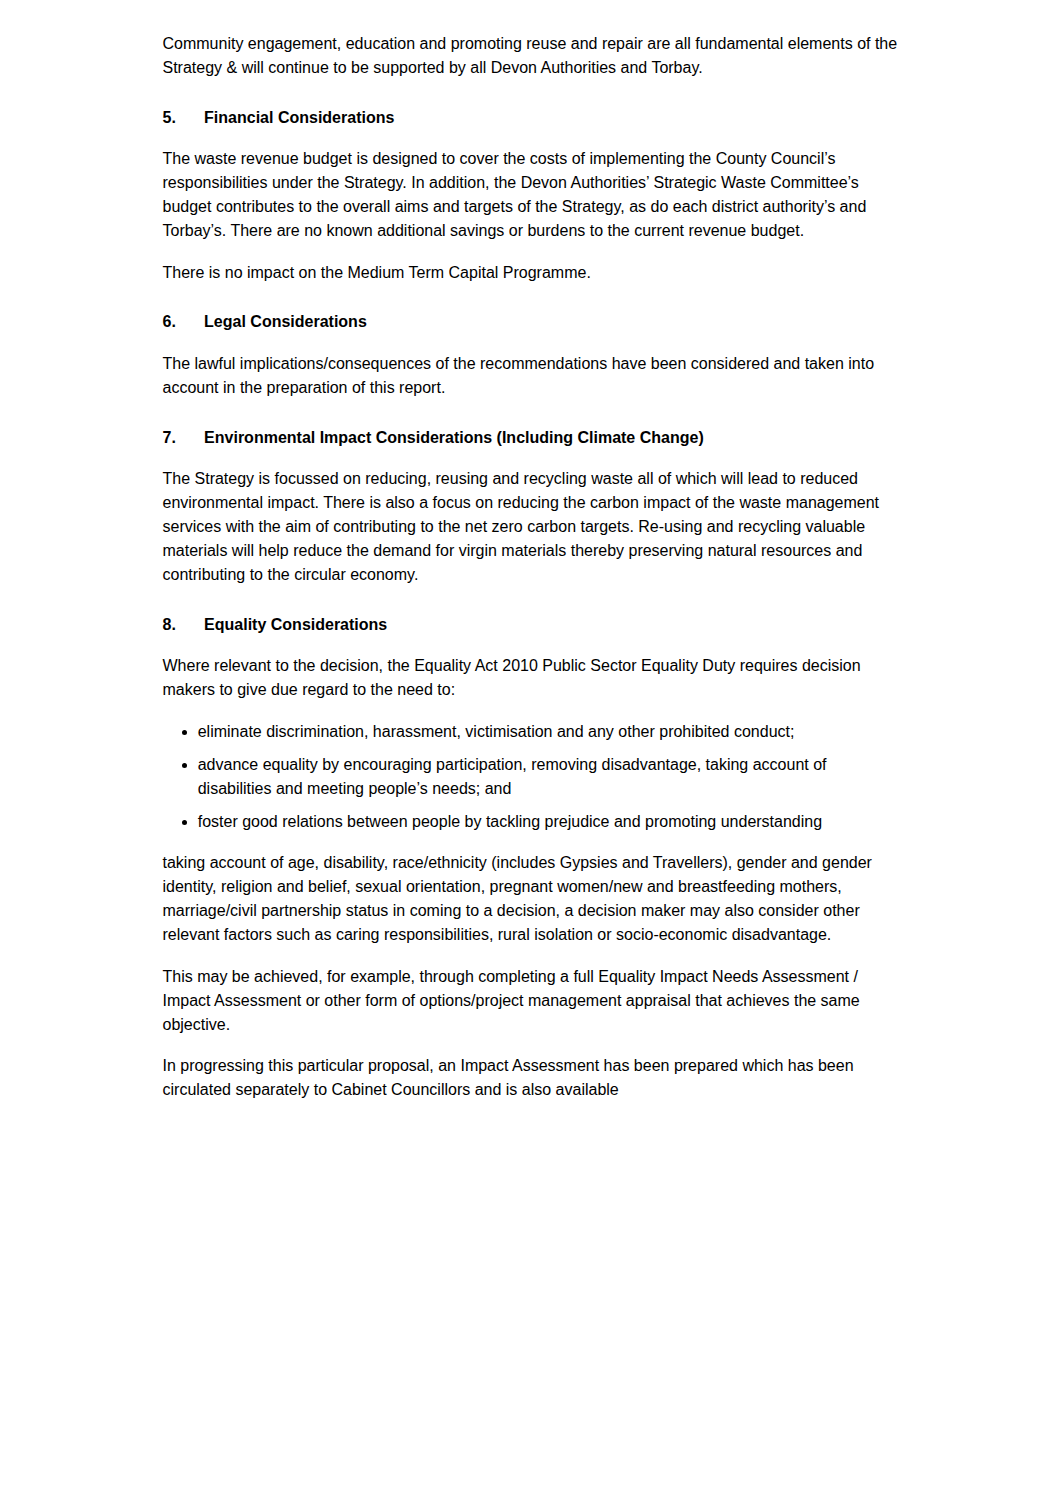Community engagement, education and promoting reuse and repair are all fundamental elements of the Strategy & will continue to be supported by all Devon Authorities and Torbay.
5. Financial Considerations
The waste revenue budget is designed to cover the costs of implementing the County Council’s responsibilities under the Strategy. In addition, the Devon Authorities’ Strategic Waste Committee’s budget contributes to the overall aims and targets of the Strategy, as do each district authority’s and Torbay’s. There are no known additional savings or burdens to the current revenue budget.
There is no impact on the Medium Term Capital Programme.
6. Legal Considerations
The lawful implications/consequences of the recommendations have been considered and taken into account in the preparation of this report.
7. Environmental Impact Considerations (Including Climate Change)
The Strategy is focussed on reducing, reusing and recycling waste all of which will lead to reduced environmental impact. There is also a focus on reducing the carbon impact of the waste management services with the aim of contributing to the net zero carbon targets. Re-using and recycling valuable materials will help reduce the demand for virgin materials thereby preserving natural resources and contributing to the circular economy.
8. Equality Considerations
Where relevant to the decision, the Equality Act 2010 Public Sector Equality Duty requires decision makers to give due regard to the need to:
eliminate discrimination, harassment, victimisation and any other prohibited conduct;
advance equality by encouraging participation, removing disadvantage, taking account of disabilities and meeting people’s needs; and
foster good relations between people by tackling prejudice and promoting understanding
taking account of age, disability, race/ethnicity (includes Gypsies and Travellers), gender and gender identity, religion and belief, sexual orientation, pregnant women/new and breastfeeding mothers, marriage/civil partnership status in coming to a decision, a decision maker may also consider other relevant factors such as caring responsibilities, rural isolation or socio-economic disadvantage.
This may be achieved, for example, through completing a full Equality Impact Needs Assessment / Impact Assessment or other form of options/project management appraisal that achieves the same objective.
In progressing this particular proposal, an Impact Assessment has been prepared which has been circulated separately to Cabinet Councillors and is also available